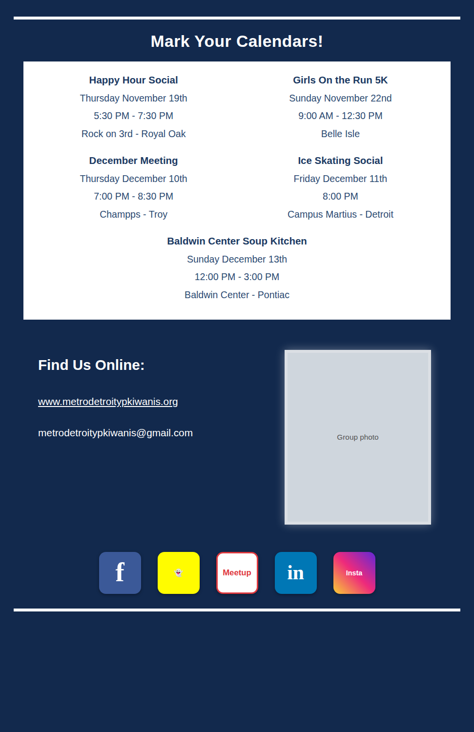Mark Your Calendars!
Happy Hour Social
Thursday November 19th
5:30 PM - 7:30 PM
Rock on 3rd - Royal Oak
Girls On the Run 5K
Sunday November 22nd
9:00 AM - 12:30 PM
Belle Isle
December Meeting
Thursday December 10th
7:00 PM - 8:30 PM
Champps - Troy
Ice Skating Social
Friday December 11th
8:00 PM
Campus Martius - Detroit
Baldwin Center Soup Kitchen
Sunday December 13th
12:00 PM - 3:00 PM
Baldwin Center - Pontiac
Find Us Online:
www.metrodetroitypkiwanis.org metrodetroitypkiwanis@gmail.com
f 👻 Meetup in Insta